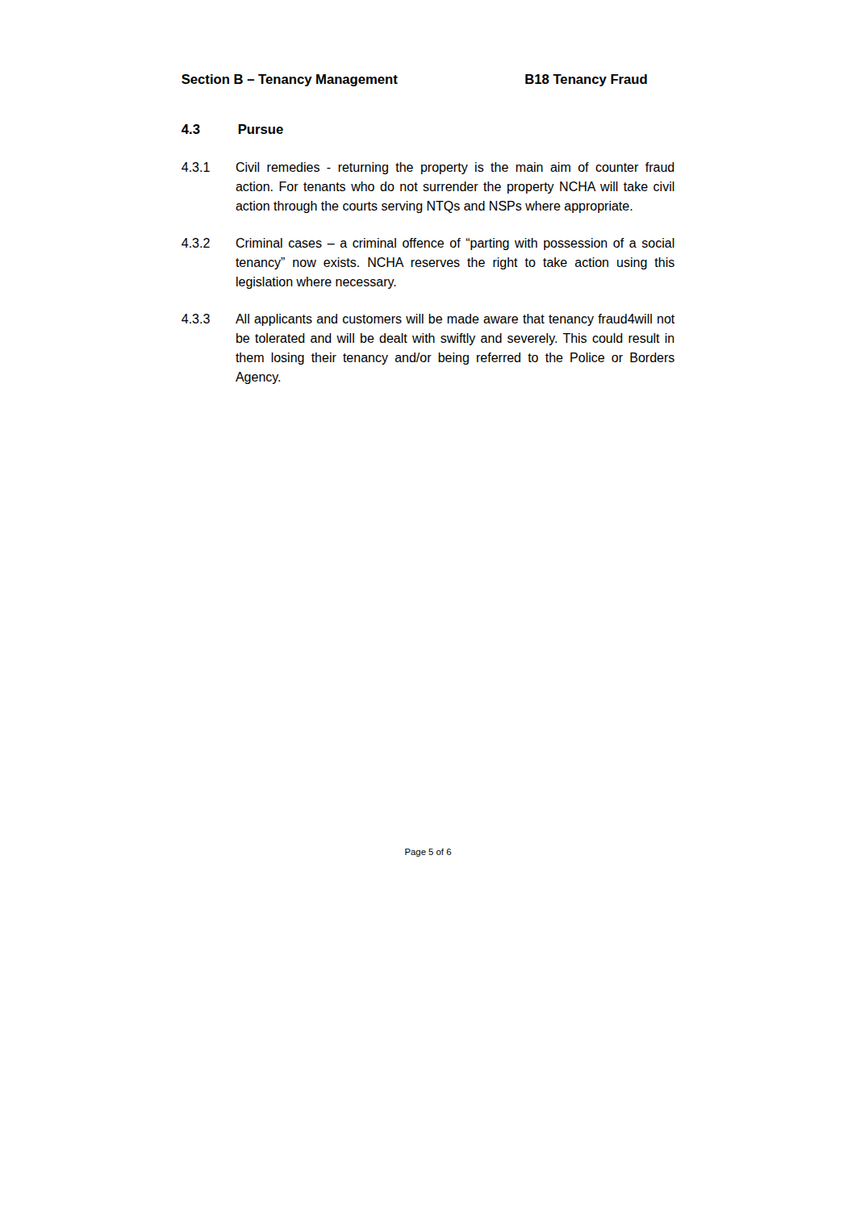Section B – Tenancy Management B18 Tenancy Fraud
4.3 Pursue
4.3.1 Civil remedies - returning the property is the main aim of counter fraud action. For tenants who do not surrender the property NCHA will take civil action through the courts serving NTQs and NSPs where appropriate.
4.3.2 Criminal cases – a criminal offence of “parting with possession of a social tenancy” now exists. NCHA reserves the right to take action using this legislation where necessary.
4.3.3 All applicants and customers will be made aware that tenancy fraud4will not be tolerated and will be dealt with swiftly and severely. This could result in them losing their tenancy and/or being referred to the Police or Borders Agency.
Page 5 of 6